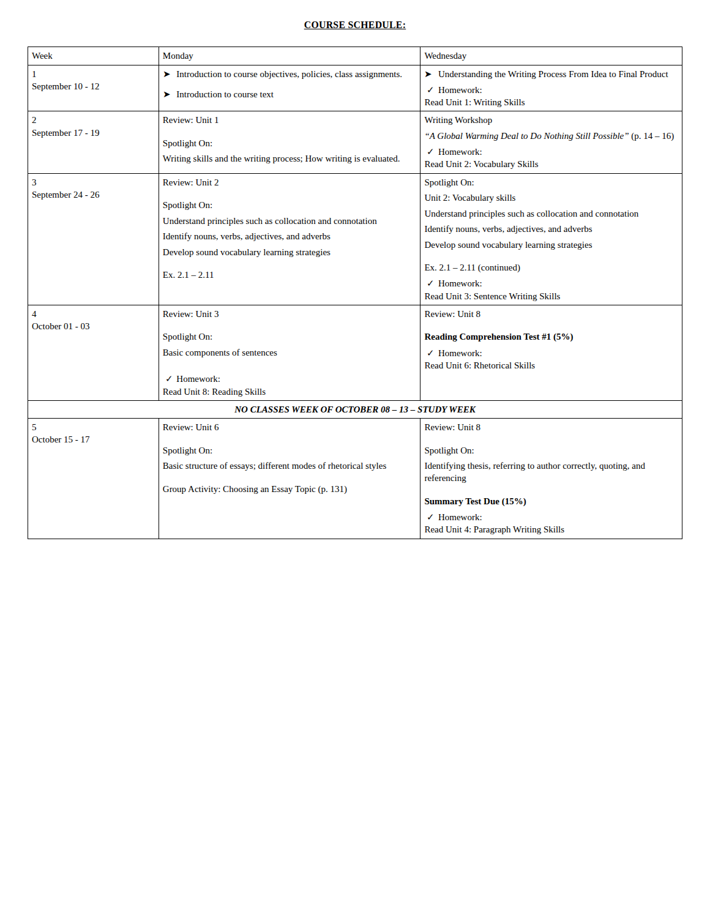COURSE SCHEDULE:
| Week | Monday | Wednesday |
| --- | --- | --- |
| 1 September 10 - 12 | Introduction to course objectives, policies, class assignments. Introduction to course text | Understanding the Writing Process From Idea to Final Product Homework: Read Unit 1: Writing Skills |
| 2 September 17 - 19 | Review: Unit 1 Spotlight On: Writing skills and the writing process; How writing is evaluated. | Writing Workshop “A Global Warming Deal to Do Nothing Still Possible” (p. 14 – 16) Homework: Read Unit 2: Vocabulary Skills |
| 3 September 24 - 26 | Review: Unit 2 Spotlight On: Understand principles such as collocation and connotation Identify nouns, verbs, adjectives, and adverbs Develop sound vocabulary learning strategies Ex. 2.1 – 2.11 | Spotlight On: Unit 2: Vocabulary skills Understand principles such as collocation and connotation Identify nouns, verbs, adjectives, and adverbs Develop sound vocabulary learning strategies Ex. 2.1 – 2.11 (continued) Homework: Read Unit 3: Sentence Writing Skills |
| 4 October 01 - 03 | Review: Unit 3 Spotlight On: Basic components of sentences Homework: Read Unit 8: Reading Skills | Review: Unit 8 Reading Comprehension Test #1 (5%) Homework: Read Unit 6: Rhetorical Skills |
| NO CLASSES WEEK OF OCTOBER 08 – 13 – STUDY WEEK |
| 5 October 15 - 17 | Review: Unit 6 Spotlight On: Basic structure of essays; different modes of rhetorical styles Group Activity: Choosing an Essay Topic (p. 131) | Review: Unit 8 Spotlight On: Identifying thesis, referring to author correctly, quoting, and referencing Summary Test Due (15%) Homework: Read Unit 4: Paragraph Writing Skills |